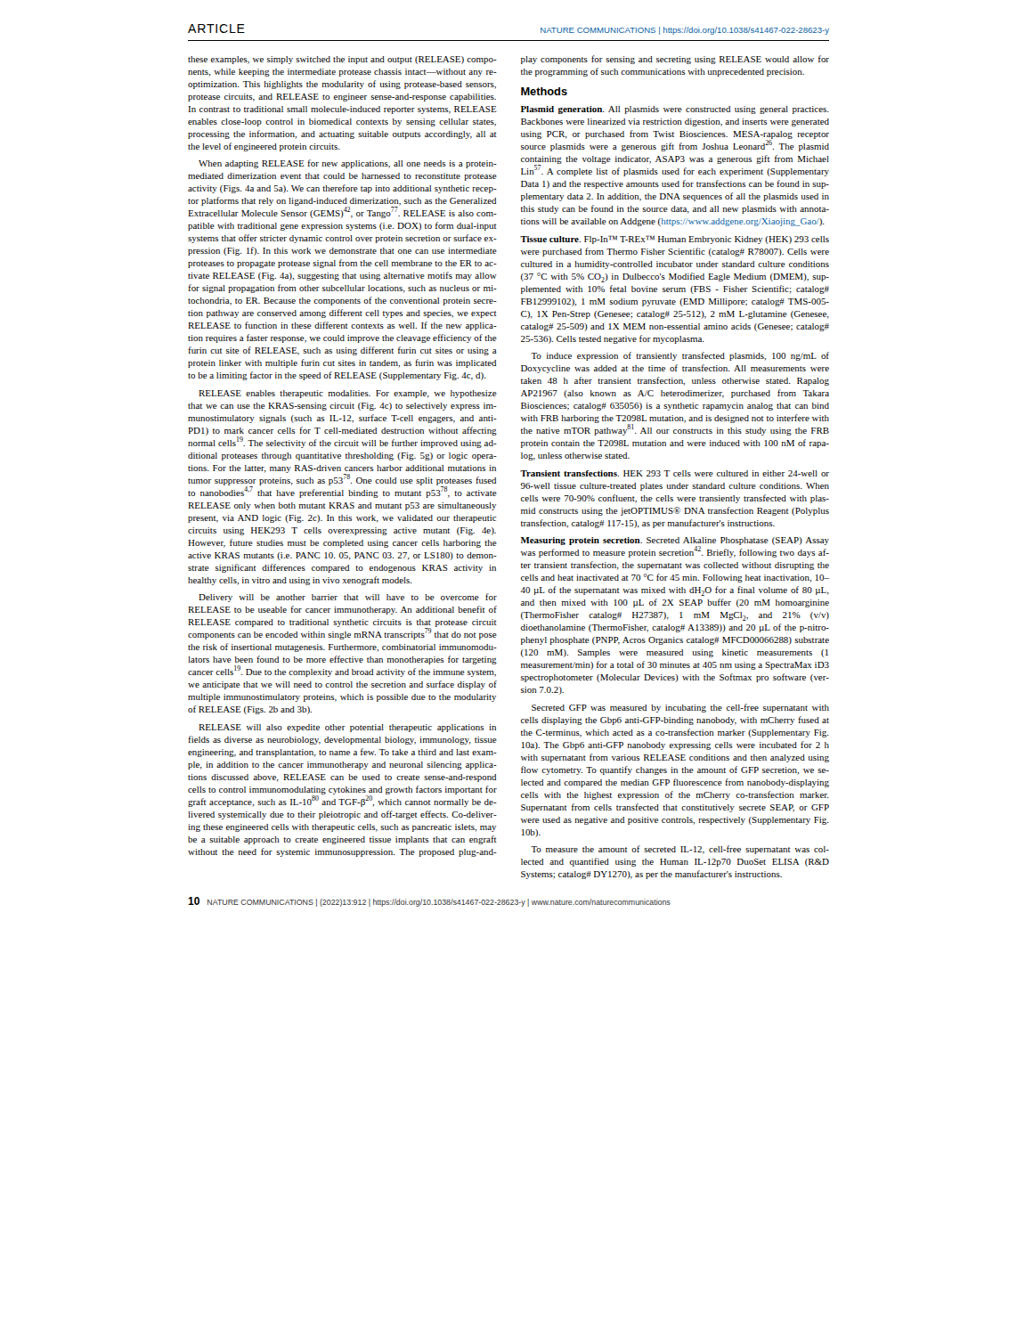ARTICLE
NATURE COMMUNICATIONS | https://doi.org/10.1038/s41467-022-28623-y
these examples, we simply switched the input and output (RELEASE) components, while keeping the intermediate protease chassis intact—without any re-optimization. This highlights the modularity of using protease-based sensors, protease circuits, and RELEASE to engineer sense-and-response capabilities. In contrast to traditional small molecule-induced reporter systems, RELEASE enables close-loop control in biomedical contexts by sensing cellular states, processing the information, and actuating suitable outputs accordingly, all at the level of engineered protein circuits.
When adapting RELEASE for new applications, all one needs is a protein-mediated dimerization event that could be harnessed to reconstitute protease activity (Figs. 4a and 5a). We can therefore tap into additional synthetic receptor platforms that rely on ligand-induced dimerization, such as the Generalized Extracellular Molecule Sensor (GEMS)42, or Tango77. RELEASE is also compatible with traditional gene expression systems (i.e. DOX) to form dual-input systems that offer stricter dynamic control over protein secretion or surface expression (Fig. 1f). In this work we demonstrate that one can use intermediate proteases to propagate protease signal from the cell membrane to the ER to activate RELEASE (Fig. 4a), suggesting that using alternative motifs may allow for signal propagation from other subcellular locations, such as nucleus or mitochondria, to ER. Because the components of the conventional protein secretion pathway are conserved among different cell types and species, we expect RELEASE to function in these different contexts as well. If the new application requires a faster response, we could improve the cleavage efficiency of the furin cut site of RELEASE, such as using different furin cut sites or using a protein linker with multiple furin cut sites in tandem, as furin was implicated to be a limiting factor in the speed of RELEASE (Supplementary Fig. 4c, d).
RELEASE enables therapeutic modalities. For example, we hypothesize that we can use the KRAS-sensing circuit (Fig. 4c) to selectively express immunostimulatory signals (such as IL-12, surface T-cell engagers, and anti-PD1) to mark cancer cells for T cell-mediated destruction without affecting normal cells19. The selectivity of the circuit will be further improved using additional proteases through quantitative thresholding (Fig. 5g) or logic operations. For the latter, many RAS-driven cancers harbor additional mutations in tumor suppressor proteins, such as p5378. One could use split proteases fused to nanobodies4,7 that have preferential binding to mutant p5378, to activate RELEASE only when both mutant KRAS and mutant p53 are simultaneously present, via AND logic (Fig. 2c). In this work, we validated our therapeutic circuits using HEK293 T cells overexpressing active mutant (Fig. 4e). However, future studies must be completed using cancer cells harboring the active KRAS mutants (i.e. PANC 10. 05, PANC 03. 27, or LS180) to demonstrate significant differences compared to endogenous KRAS activity in healthy cells, in vitro and using in vivo xenograft models.
Delivery will be another barrier that will have to be overcome for RELEASE to be useable for cancer immunotherapy. An additional benefit of RELEASE compared to traditional synthetic circuits is that protease circuit components can be encoded within single mRNA transcripts79 that do not pose the risk of insertional mutagenesis. Furthermore, combinatorial immunomodulators have been found to be more effective than monotherapies for targeting cancer cells19. Due to the complexity and broad activity of the immune system, we anticipate that we will need to control the secretion and surface display of multiple immunostimulatory proteins, which is possible due to the modularity of RELEASE (Figs. 2b and 3b).
RELEASE will also expedite other potential therapeutic applications in fields as diverse as neurobiology, developmental biology, immunology, tissue engineering, and transplantation, to name a few. To take a third and last example, in addition to the cancer immunotherapy and neuronal silencing applications discussed above, RELEASE can be used to create sense-and-respond cells to control immunomodulating cytokines and growth factors important for graft acceptance, such as IL-1080 and TGF-β20, which cannot normally be delivered systemically due to their pleiotropic and off-target effects. Co-delivering these engineered cells with therapeutic cells, such as pancreatic islets, may be a suitable approach to create engineered tissue implants that can engraft without the need for systemic immunosuppression. The proposed plug-and-play components for sensing and secreting using RELEASE would allow for the programming of such communications with unprecedented precision.
Methods
Plasmid generation. All plasmids were constructed using general practices. Backbones were linearized via restriction digestion, and inserts were generated using PCR, or purchased from Twist Biosciences. MESA-rapalog receptor source plasmids were a generous gift from Joshua Leonard26. The plasmid containing the voltage indicator, ASAP3 was a generous gift from Michael Lin57. A complete list of plasmids used for each experiment (Supplementary Data 1) and the respective amounts used for transfections can be found in supplementary data 2. In addition, the DNA sequences of all the plasmids used in this study can be found in the source data, and all new plasmids with annotations will be available on Addgene (https://www.addgene.org/Xiaojing_Gao/).
Tissue culture. Flp-In™ T-REx™ Human Embryonic Kidney (HEK) 293 cells were purchased from Thermo Fisher Scientific (catalog# R78007). Cells were cultured in a humidity-controlled incubator under standard culture conditions (37 °C with 5% CO2) in Dulbecco's Modified Eagle Medium (DMEM), supplemented with 10% fetal bovine serum (FBS - Fisher Scientific; catalog# FB12999102), 1 mM sodium pyruvate (EMD Millipore; catalog# TMS-005-C), 1X Pen-Strep (Genesee; catalog# 25-512), 2 mM L-glutamine (Genesee, catalog# 25-509) and 1X MEM non-essential amino acids (Genesee; catalog# 25-536). Cells tested negative for mycoplasma.
To induce expression of transiently transfected plasmids, 100 ng/mL of Doxycycline was added at the time of transfection. All measurements were taken 48 h after transient transfection, unless otherwise stated. Rapalog AP21967 (also known as A/C heterodimerizer, purchased from Takara Biosciences; catalog# 635056) is a synthetic rapamycin analog that can bind with FRB harboring the T2098L mutation, and is designed not to interfere with the native mTOR pathway81. All our constructs in this study using the FRB protein contain the T2098L mutation and were induced with 100 nM of rapalog, unless otherwise stated.
Transient transfections. HEK 293 T cells were cultured in either 24-well or 96-well tissue culture-treated plates under standard culture conditions. When cells were 70-90% confluent, the cells were transiently transfected with plasmid constructs using the jetOPTIMUS® DNA transfection Reagent (Polyplus transfection, catalog# 117-15), as per manufacturer's instructions.
Measuring protein secretion. Secreted Alkaline Phosphatase (SEAP) Assay was performed to measure protein secretion42. Briefly, following two days after transient transfection, the supernatant was collected without disrupting the cells and heat inactivated at 70 °C for 45 min. Following heat inactivation, 10–40 µL of the supernatant was mixed with dH2O for a final volume of 80 µL, and then mixed with 100 µL of 2X SEAP buffer (20 mM homoarginine (ThermoFisher catalog# H27387), 1 mM MgCl2, and 21% (v/v) dioethanolamine (ThermoFisher, catalog# A13389)) and 20 µL of the p-nitrophenyl phosphate (PNPP, Acros Organics catalog# MFCD00066288) substrate (120 mM). Samples were measured using kinetic measurements (1 measurement/min) for a total of 30 minutes at 405 nm using a SpectraMax iD3 spectrophotometer (Molecular Devices) with the Softmax pro software (version 7.0.2).
Secreted GFP was measured by incubating the cell-free supernatant with cells displaying the Gbp6 anti-GFP-binding nanobody, with mCherry fused at the C-terminus, which acted as a co-transfection marker (Supplementary Fig. 10a). The Gbp6 anti-GFP nanobody expressing cells were incubated for 2 h with supernatant from various RELEASE conditions and then analyzed using flow cytometry. To quantify changes in the amount of GFP secretion, we selected and compared the median GFP fluorescence from nanobody-displaying cells with the highest expression of the mCherry co-transfection marker. Supernatant from cells transfected that constitutively secrete SEAP, or GFP were used as negative and positive controls, respectively (Supplementary Fig. 10b).
To measure the amount of secreted IL-12, cell-free supernatant was collected and quantified using the Human IL-12p70 DuoSet ELISA (R&D Systems; catalog# DY1270), as per the manufacturer's instructions.
10 NATURE COMMUNICATIONS | (2022)13:912 | https://doi.org/10.1038/s41467-022-28623-y | www.nature.com/naturecommunications